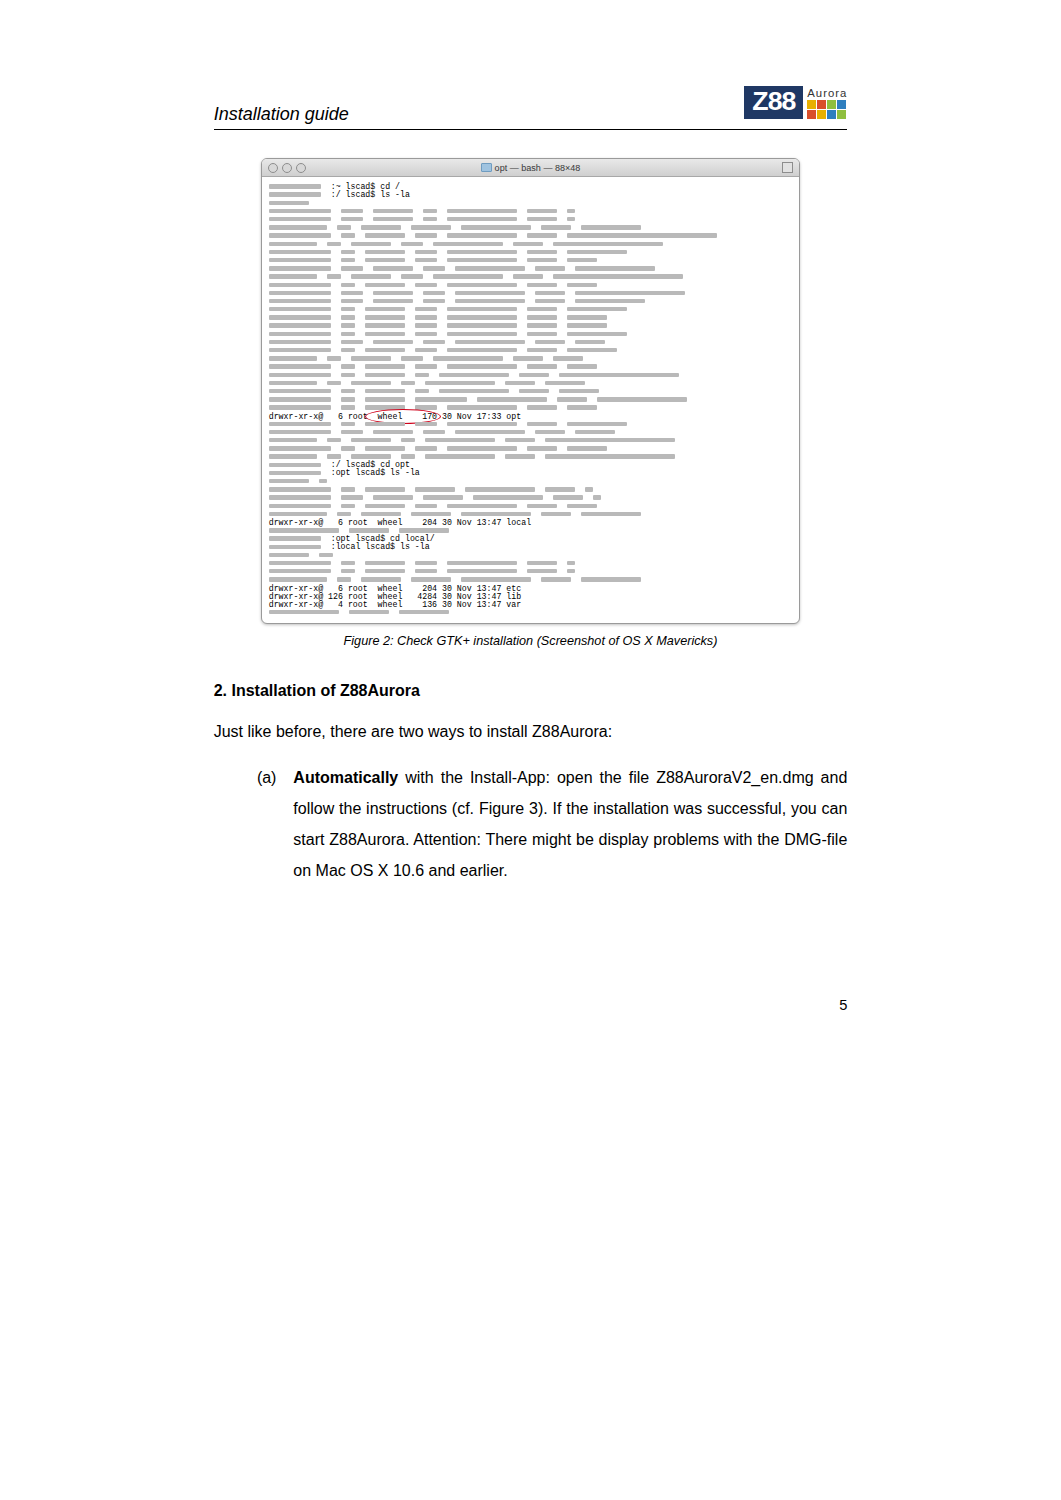Installation guide
Z88
Aurora
opt — bash — 88×48
:~ lscad$ cd /
:/ lscad$ ls -la
drwxr-xr-x@ 6 root wheel 170 30 Nov 17:33 opt
:/ lscad$ cd opt
:opt lscad$ ls -la
drwxr-xr-x@ 6 root wheel 204 30 Nov 13:47 local
:opt lscad$ cd local/
:local lscad$ ls -la
drwxr-xr-x@ 6 root wheel 204 30 Nov 13:47 etc
drwxr-xr-x@ 126 root wheel 4284 30 Nov 13:47 lib
drwxr-xr-x@ 4 root wheel 136 30 Nov 13:47 var
Figure 2: Check GTK+ installation (Screenshot of OS X Mavericks)
2. Installation of Z88Aurora
Just like before, there are two ways to install Z88Aurora:
(a)
Automatically with the Install-App: open the file Z88AuroraV2_en.dmg and follow the instructions (cf. Figure 3). If the installation was successful, you can start Z88Aurora. Attention: There might be display problems with the DMG-file on Mac OS X 10.6 and earlier.
5